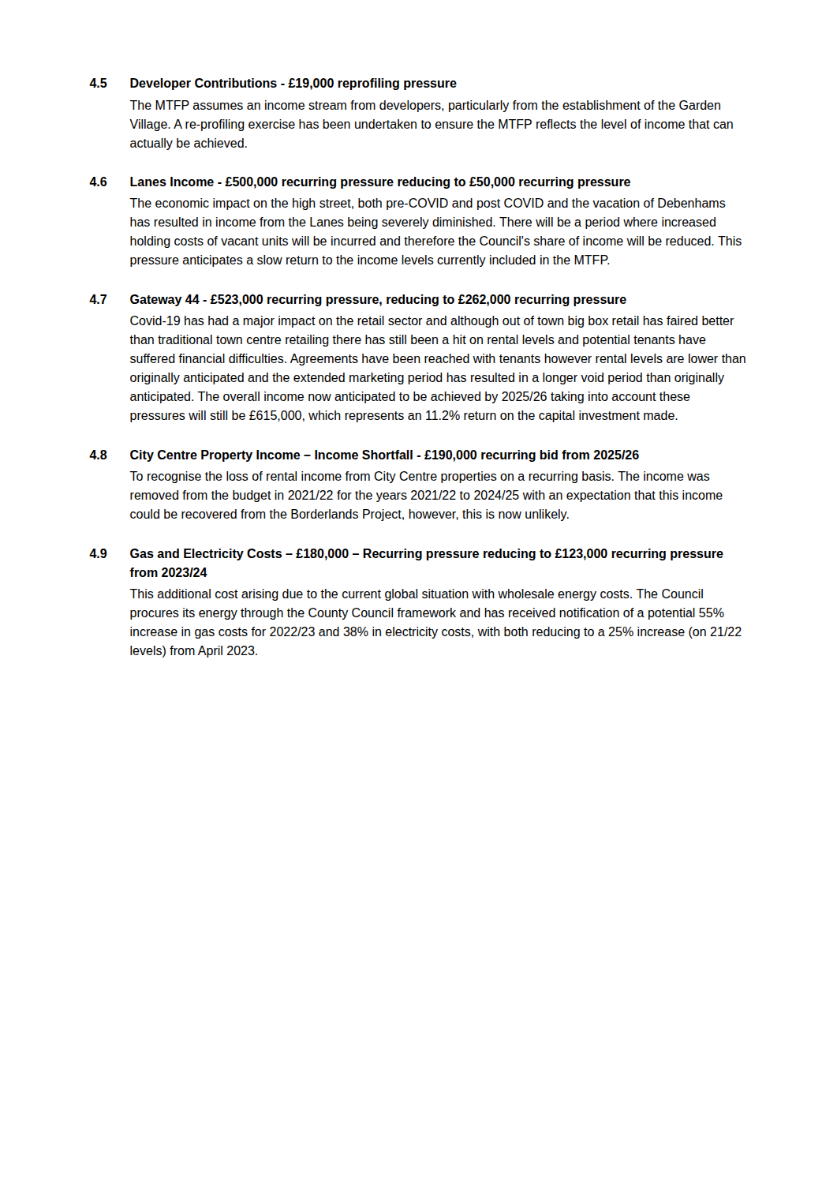4.5
Developer Contributions - £19,000 reprofiling pressure
The MTFP assumes an income stream from developers, particularly from the establishment of the Garden Village. A re-profiling exercise has been undertaken to ensure the MTFP reflects the level of income that can actually be achieved.
4.6
Lanes Income - £500,000 recurring pressure reducing to £50,000 recurring pressure
The economic impact on the high street, both pre-COVID and post COVID and the vacation of Debenhams has resulted in income from the Lanes being severely diminished. There will be a period where increased holding costs of vacant units will be incurred and therefore the Council's share of income will be reduced. This pressure anticipates a slow return to the income levels currently included in the MTFP.
4.7
Gateway 44 - £523,000 recurring pressure, reducing to £262,000 recurring pressure
Covid-19 has had a major impact on the retail sector and although out of town big box retail has faired better than traditional town centre retailing there has still been a hit on rental levels and potential tenants have suffered financial difficulties. Agreements have been reached with tenants however rental levels are lower than originally anticipated and the extended marketing period has resulted in a longer void period than originally anticipated. The overall income now anticipated to be achieved by 2025/26 taking into account these pressures will still be £615,000, which represents an 11.2% return on the capital investment made.
4.8
City Centre Property Income – Income Shortfall - £190,000 recurring bid from 2025/26
To recognise the loss of rental income from City Centre properties on a recurring basis. The income was removed from the budget in 2021/22 for the years 2021/22 to 2024/25 with an expectation that this income could be recovered from the Borderlands Project, however, this is now unlikely.
4.9
Gas and Electricity Costs – £180,000 – Recurring pressure reducing to £123,000 recurring pressure from 2023/24
This additional cost arising due to the current global situation with wholesale energy costs. The Council procures its energy through the County Council framework and has received notification of a potential 55% increase in gas costs for 2022/23 and 38% in electricity costs, with both reducing to a 25% increase (on 21/22 levels) from April 2023.